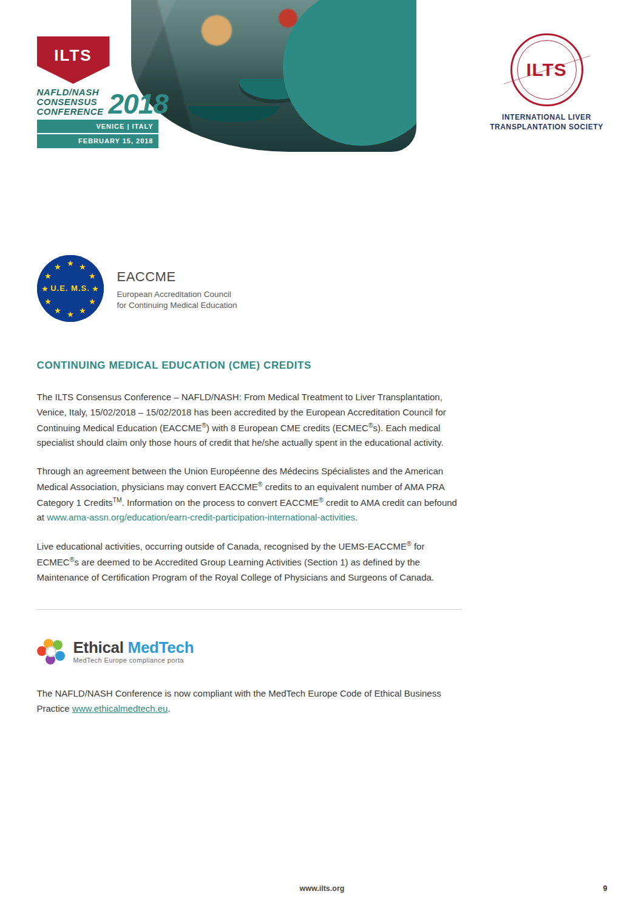ILTS
NAFLD/NASH
CONSENSUS
CONFERENCE
2018
VENICE | ITALY
FEBRUARY 15, 2018
ILTS
INTERNATIONAL LIVER
TRANSPLANTATION SOCIETY
★ ★ ★ ★ ★ ★ ★ ★ ★ ★ ★ ★
U.E. M.S.
EACCME
European Accreditation Council
for Continuing Medical Education
Continuing Medical Education (CME) Credits
The ILTS Consensus Conference – NAFLD/NASH: From Medical Treatment to Liver Transplantation, Venice, Italy, 15/02/2018 – 15/02/2018 has been accredited by the European Accreditation Council for Continuing Medical Education (EACCME®) with 8 European CME credits (ECMEC®s). Each medical specialist should claim only those hours of credit that he/she actually spent in the educational activity.
Through an agreement between the Union Européenne des Médecins Spécialistes and the American Medical Association, physicians may convert EACCME® credits to an equivalent number of AMA PRA Category 1 CreditsTM. Information on the process to convert EACCME® credit to AMA credit can befound at www.ama-assn.org/education/earn-credit-participation-international-activities.
Live educational activities, occurring outside of Canada, recognised by the UEMS-EACCME® for ECMEC®s are deemed to be Accredited Group Learning Activities (Section 1) as defined by the Maintenance of Certification Program of the Royal College of Physicians and Surgeons of Canada.
Ethical MedTech
MedTech Europe compliance porta
The NAFLD/NASH Conference is now compliant with the MedTech Europe Code of Ethical Business Practice www.ethicalmedtech.eu.
www.ilts.org 9